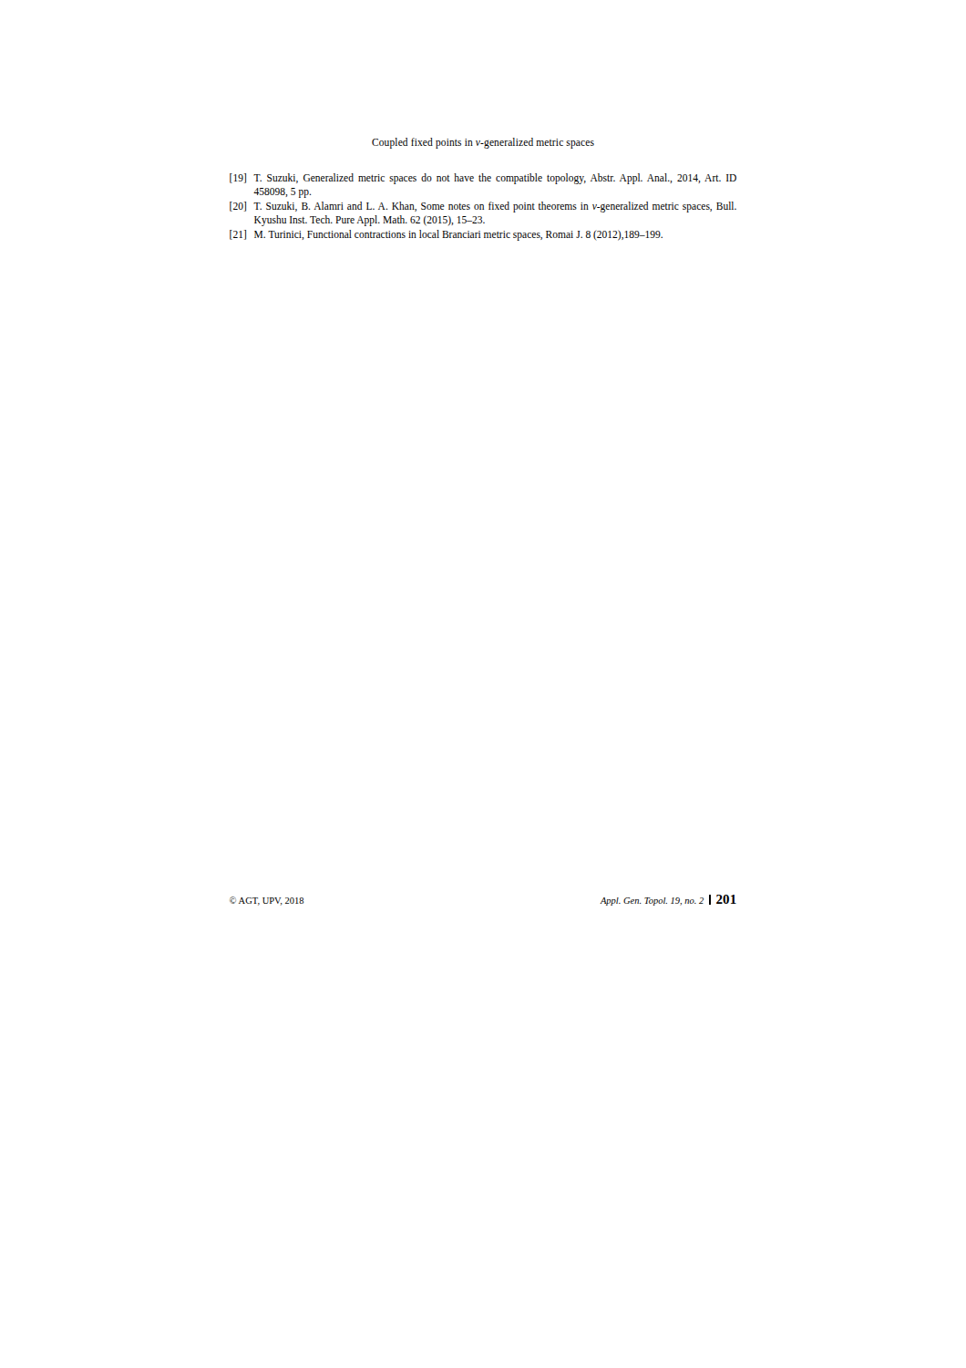Coupled fixed points in ν-generalized metric spaces
[19] T. Suzuki, Generalized metric spaces do not have the compatible topology, Abstr. Appl. Anal., 2014, Art. ID 458098, 5 pp.
[20] T. Suzuki, B. Alamri and L. A. Khan, Some notes on fixed point theorems in ν-generalized metric spaces, Bull. Kyushu Inst. Tech. Pure Appl. Math. 62 (2015), 15–23.
[21] M. Turinici, Functional contractions in local Branciari metric spaces, Romai J. 8 (2012),189–199.
© AGT, UPV, 2018
Appl. Gen. Topol. 19, no. 2 201